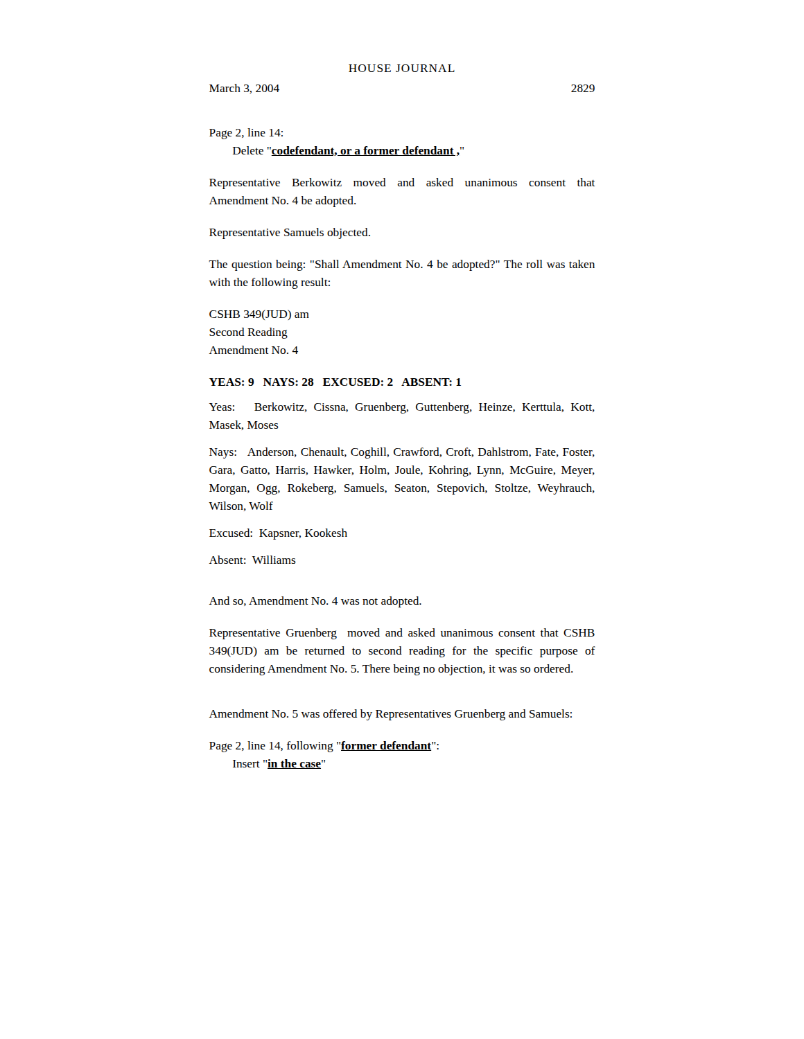HOUSE JOURNAL
March 3, 2004 2829
Page 2, line 14:
Delete "codefendant, or a former defendant ,"
Representative Berkowitz moved and asked unanimous consent that Amendment No. 4 be adopted.
Representative Samuels objected.
The question being: "Shall Amendment No. 4 be adopted?" The roll was taken with the following result:
CSHB 349(JUD) am
Second Reading
Amendment No. 4
YEAS: 9 NAYS: 28 EXCUSED: 2 ABSENT: 1
Yeas: Berkowitz, Cissna, Gruenberg, Guttenberg, Heinze, Kerttula, Kott, Masek, Moses
Nays: Anderson, Chenault, Coghill, Crawford, Croft, Dahlstrom, Fate, Foster, Gara, Gatto, Harris, Hawker, Holm, Joule, Kohring, Lynn, McGuire, Meyer, Morgan, Ogg, Rokeberg, Samuels, Seaton, Stepovich, Stoltze, Weyhrauch, Wilson, Wolf
Excused: Kapsner, Kookesh
Absent: Williams
And so, Amendment No. 4 was not adopted.
Representative Gruenberg moved and asked unanimous consent that CSHB 349(JUD) am be returned to second reading for the specific purpose of considering Amendment No. 5. There being no objection, it was so ordered.
Amendment No. 5 was offered by Representatives Gruenberg and Samuels:
Page 2, line 14, following "former defendant":
Insert "in the case"